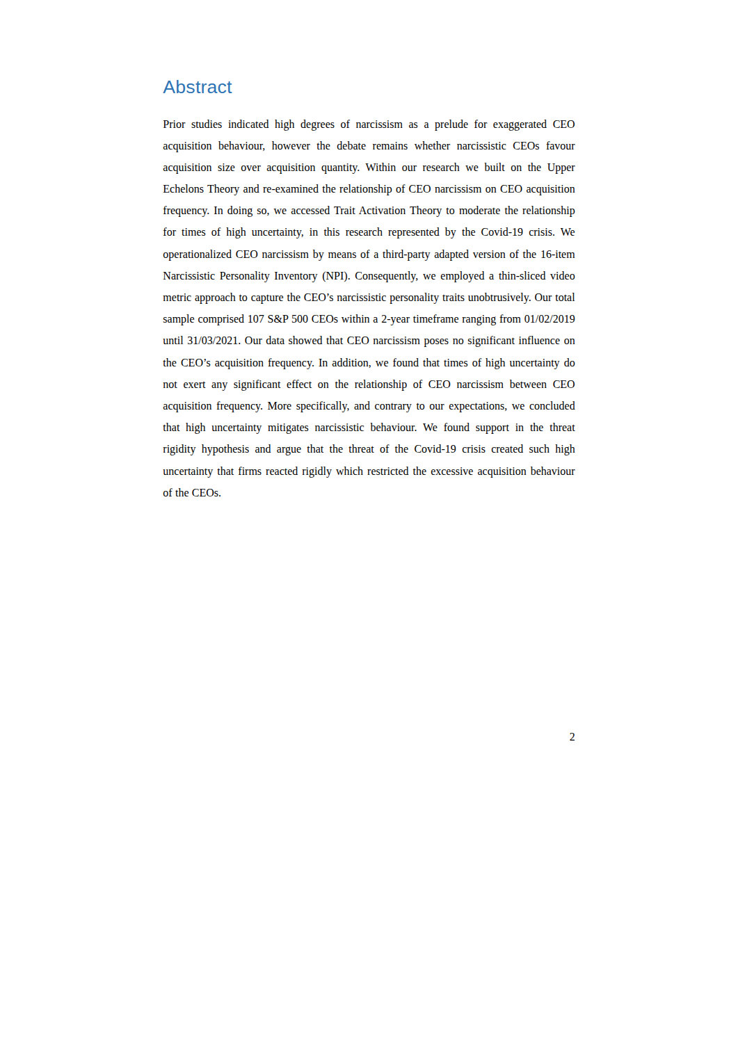Abstract
Prior studies indicated high degrees of narcissism as a prelude for exaggerated CEO acquisition behaviour, however the debate remains whether narcissistic CEOs favour acquisition size over acquisition quantity. Within our research we built on the Upper Echelons Theory and re-examined the relationship of CEO narcissism on CEO acquisition frequency. In doing so, we accessed Trait Activation Theory to moderate the relationship for times of high uncertainty, in this research represented by the Covid-19 crisis. We operationalized CEO narcissism by means of a third-party adapted version of the 16-item Narcissistic Personality Inventory (NPI). Consequently, we employed a thin-sliced video metric approach to capture the CEO’s narcissistic personality traits unobtrusively. Our total sample comprised 107 S&P 500 CEOs within a 2-year timeframe ranging from 01/02/2019 until 31/03/2021. Our data showed that CEO narcissism poses no significant influence on the CEO’s acquisition frequency. In addition, we found that times of high uncertainty do not exert any significant effect on the relationship of CEO narcissism between CEO acquisition frequency. More specifically, and contrary to our expectations, we concluded that high uncertainty mitigates narcissistic behaviour. We found support in the threat rigidity hypothesis and argue that the threat of the Covid-19 crisis created such high uncertainty that firms reacted rigidly which restricted the excessive acquisition behaviour of the CEOs.
2